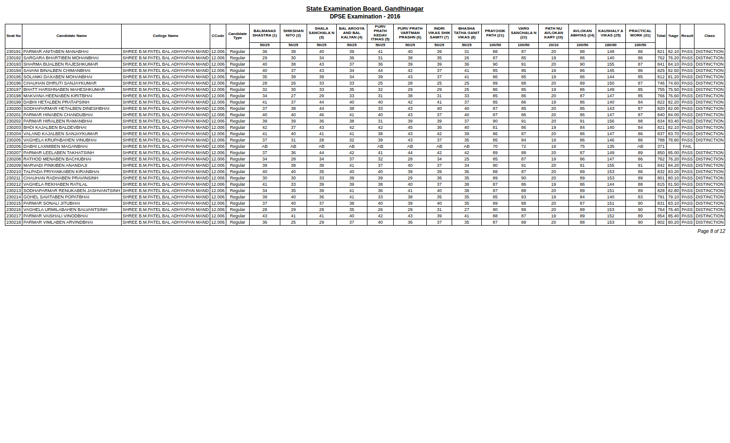State Examination Board, Gandhinagar
DPSE Examination - 2016
| Seat No | Candidate Name | College Name | CCode | Candidate Type | BALMANAS SHASTRA (1) | SHIKSHAN NITO (2) | SHALA SANCHALA N (3) | BAL AROGYA AND BAL KALYAN (4) | PURV PRATH KEDAV ITIHAS (5) | PURV PRATH VARTMAN PRASHN (6) | INDRI VIKAS SHIK SAMITI (7) | BHASHA TATHA GANIT VIKAS (8) | PRAYOGIK PATH (21) | VARG SANCHALA N (22) | PATH NU AVLOKAN KARY (23) | AVLOKAN ABHYAS (24) | KAUSHALY A VIKAS (25) | PRACTICAL WORK (31) | Total | %age | Result | Class |
| --- | --- | --- | --- | --- | --- | --- | --- | --- | --- | --- | --- | --- | --- | --- | --- | --- | --- | --- | --- | --- | --- | --- |
| 50/25 | 50/25 | 50/25 | 50/25 | 50/25 | 50/25 | 50/25 | 50/25 | 100/50 | 100/50 | 20/10 | 100/50 | 180/90 | 100/50 |
| 230191 | PARMAR ANITABEN MANABHAI | SHREE B.M.PATEL BAL ADHYAPAN MAND | 12.006 | Regular | 36 | 38 | 40 | 39 | 41 | 40 | 39 | 31 | 88 | 87 | 20 | 88 | 148 | 86 | 821 | 82.10 | PASS | DISTINCTION |
| 230192 | SARGARA BHARTIBEN MOHANBHAI | SHREE B.M.PATEL BAL ADHYAPAN MAND | 12.006 | Regular | 29 | 30 | 34 | 36 | 31 | 38 | 35 | 26 | 87 | 85 | 19 | 86 | 140 | 86 | 762 | 76.20 | PASS | DISTINCTION |
| 230193 | SHARMA BIJALBEN RAJESHKUMAR | SHREE B.M.PATEL BAL ADHYAPAN MAND | 12.006 | Regular | 40 | 38 | 43 | 37 | 36 | 39 | 39 | 36 | 90 | 91 | 20 | 90 | 155 | 87 | 841 | 84.10 | PASS | DISTINCTION |
| 230194 | SAVANI BINALBEN CHIMANBHAI | SHREE B.M.PATEL BAL ADHYAPAN MAND | 12.006 | Regular | 40 | 37 | 43 | 34 | 44 | 42 | 37 | 41 | 85 | 86 | 19 | 86 | 145 | 86 | 825 | 82.50 | PASS | DISTINCTION |
| 230195 | SOLANKI DAXABEN MOHANBHAI | SHREE B.M.PATEL BAL ADHYAPAN MAND | 12.006 | Regular | 35 | 39 | 39 | 34 | 39 | 43 | 37 | 41 | 86 | 85 | 19 | 86 | 144 | 85 | 812 | 81.20 | PASS | DISTINCTION |
| 230196 | CHAUHAN DHRUTI SANJAYKUMAR | SHREE B.M.PATEL BAL ADHYAPAN MAND | 12.006 | Regular | 28 | 26 | 33 | 33 | 25 | 28 | 25 | 25 | 89 | 88 | 20 | 89 | 150 | 87 | 746 | 74.60 | PASS | DISTINCTION |
| 230197 | BHATT HARSHNABEN MAHESHKUMAR | SHREE B.M.PATEL BAL ADHYAPAN MAND | 12.006 | Regular | 32 | 30 | 33 | 35 | 32 | 29 | 29 | 25 | 86 | 85 | 19 | 86 | 149 | 85 | 755 | 75.50 | PASS | DISTINCTION |
| 230198 | MAKVANA HEENABEN KIRITBHAI | SHREE B.M.PATEL BAL ADHYAPAN MAND | 12.006 | Regular | 34 | 27 | 29 | 33 | 31 | 38 | 31 | 33 | 85 | 86 | 20 | 87 | 147 | 85 | 766 | 76.60 | PASS | DISTINCTION |
| 230199 | DABHI HETALBEN PRATAPSINH | SHREE B.M.PATEL BAL ADHYAPAN MAND | 12.006 | Regular | 41 | 37 | 44 | 40 | 40 | 42 | 41 | 37 | 85 | 86 | 19 | 86 | 140 | 84 | 822 | 82.20 | PASS | DISTINCTION |
| 230200 | SODHAPARMAR HETALBEN DINESHBHAI | SHREE B.M.PATEL BAL ADHYAPAN MAND | 12.006 | Regular | 37 | 38 | 44 | 38 | 33 | 43 | 40 | 40 | 87 | 85 | 20 | 85 | 143 | 87 | 820 | 82.00 | PASS | DISTINCTION |
| 230201 | PARMAR HINABEN CHANDUBHAI | SHREE B.M.PATEL BAL ADHYAPAN MAND | 12.006 | Regular | 40 | 40 | 46 | 41 | 40 | 43 | 37 | 40 | 87 | 86 | 20 | 86 | 147 | 87 | 840 | 84.00 | PASS | DISTINCTION |
| 230202 | PARMAR HIRALBEN RAMANBHAI | SHREE B.M.PATEL BAL ADHYAPAN MAND | 12.006 | Regular | 39 | 39 | 36 | 38 | 31 | 39 | 39 | 37 | 90 | 91 | 20 | 91 | 156 | 88 | 834 | 83.40 | PASS | DISTINCTION |
| 230203 | BHOI KAJALBEN BALDEVBHAI | SHREE B.M.PATEL BAL ADHYAPAN MAND | 12.006 | Regular | 42 | 37 | 43 | 42 | 42 | 45 | 36 | 40 | 81 | 86 | 19 | 84 | 140 | 84 | 821 | 82.10 | PASS | DISTINCTION |
| 230204 | VALAND KAJALBEN SANJAYKUMAR | SHREE B.M.PATEL BAL ADHYAPAN MAND | 12.006 | Regular | 41 | 40 | 41 | 41 | 38 | 43 | 42 | 39 | 86 | 87 | 20 | 86 | 147 | 86 | 837 | 83.70 | PASS | DISTINCTION |
| 230205 | VAGHELA KRUPABAHEN VINUBHAI | SHREE B.M.PATEL BAL ADHYAPAN MAND | 12.006 | Regular | 37 | 31 | 28 | 32 | 39 | 43 | 37 | 35 | 85 | 84 | 19 | 86 | 146 | 86 | 788 | 78.80 | PASS | DISTINCTION |
| 230206 | DABHI LAXMIBEN MAGANBHAI | SHREE B.M.PATEL BAL ADHYAPAN MAND | 12.006 | Regular | AB | AB | AB | AB | AB | AB | AB | AB | 70 | 72 | 19 | 75 | 135 | AB | 371 | | FAIL | |
| 230207 | PARMAR LEELABEN TAKHATSINH | SHREE B.M.PATEL BAL ADHYAPAN MAND | 12.006 | Regular | 37 | 36 | 44 | 42 | 41 | 44 | 42 | 42 | 89 | 88 | 20 | 87 | 149 | 89 | 850 | 85.00 | PASS | DISTINCTION |
| 230208 | RATHOD MENABEN BACHUBHAI | SHREE B.M.PATEL BAL ADHYAPAN MAND | 12.006 | Regular | 34 | 28 | 34 | 37 | 32 | 28 | 34 | 25 | 85 | 87 | 19 | 86 | 147 | 86 | 762 | 76.20 | PASS | DISTINCTION |
| 230209 | MARVADI PINKIBEN ANANDAJI | SHREE B.M.PATEL BAL ADHYAPAN MAND | 12.006 | Regular | 39 | 38 | 38 | 41 | 37 | 40 | 37 | 34 | 90 | 91 | 20 | 91 | 155 | 91 | 842 | 84.20 | PASS | DISTINCTION |
| 230210 | TALPADA PRIYANKABEN KIRANBHAI | SHREE B.M.PATEL BAL ADHYAPAN MAND | 12.006 | Regular | 40 | 40 | 35 | 40 | 40 | 39 | 39 | 36 | 88 | 87 | 20 | 89 | 153 | 86 | 832 | 83.20 | PASS | DISTINCTION |
| 230211 | CHAUHAN RADHABEN PRAVINSINH | SHREE B.M.PATEL BAL ADHYAPAN MAND | 12.006 | Regular | 30 | 30 | 33 | 39 | 39 | 29 | 36 | 35 | 89 | 90 | 20 | 89 | 153 | 89 | 801 | 80.10 | PASS | DISTINCTION |
| 230212 | VAGHELA REKHABEN RATILAL | SHREE B.M.PATEL BAL ADHYAPAN MAND | 12.006 | Regular | 41 | 33 | 39 | 39 | 38 | 40 | 37 | 38 | 87 | 86 | 19 | 86 | 144 | 88 | 815 | 81.50 | PASS | DISTINCTION |
| 230213 | SODHAPARMAR RENUKABEN JASHVANTSINH | SHREE B.M.PATEL BAL ADHYAPAN MAND | 12.006 | Regular | 34 | 35 | 39 | 41 | 36 | 41 | 40 | 38 | 87 | 88 | 20 | 89 | 151 | 89 | 828 | 82.80 | PASS | DISTINCTION |
| 230214 | GOHEL SAVITABEN POPATBHAI | SHREE B.M.PATEL BAL ADHYAPAN MAND | 12.006 | Regular | 39 | 40 | 36 | 41 | 33 | 38 | 35 | 35 | 85 | 83 | 19 | 84 | 140 | 83 | 791 | 79.10 | PASS | DISTINCTION |
| 230215 | PARMAR SONALI JITUBHAI | SHREE B.M.PATEL BAL ADHYAPAN MAND | 12.006 | Regular | 37 | 40 | 37 | 38 | 40 | 39 | 40 | 35 | 89 | 88 | 20 | 87 | 151 | 90 | 831 | 83.10 | PASS | DISTINCTION |
| 230216 | VAGHELA URMILABAHEN BALVANTSINH | SHREE B.M.PATEL BAL ADHYAPAN MAND | 12.006 | Regular | 28 | 29 | 28 | 35 | 26 | 29 | 31 | 27 | 90 | 89 | 20 | 89 | 153 | 90 | 764 | 76.40 | PASS | DISTINCTION |
| 230217 | PARMAR VAISHALI VINODBHAI | SHREE B.M.PATEL BAL ADHYAPAN MAND | 12.006 | Regular | 43 | 41 | 41 | 40 | 42 | 43 | 39 | 41 | 88 | 87 | 19 | 89 | 152 | 89 | 854 | 85.40 | PASS | DISTINCTION |
| 230218 | PARMAR VIMLABEN ARVINDBHAI | SHREE B.M.PATEL BAL ADHYAPAN MAND | 12.006 | Regular | 36 | 25 | 29 | 37 | 40 | 36 | 37 | 35 | 87 | 89 | 20 | 88 | 153 | 90 | 802 | 80.20 | PASS | DISTINCTION |
Page 8 of 12